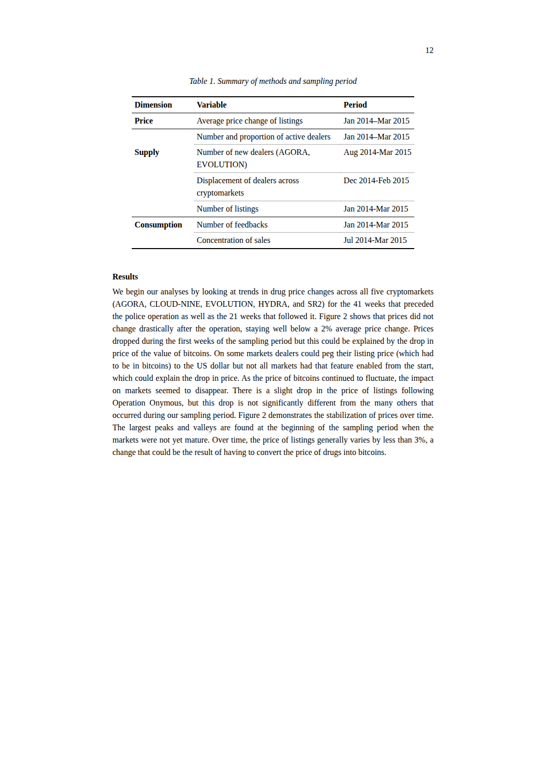12
Table 1. Summary of methods and sampling period
| Dimension | Variable | Period |
| --- | --- | --- |
| Price | Average price change of listings | Jan 2014–Mar 2015 |
| | Number and proportion of active dealers | Jan 2014–Mar 2015 |
| Supply | Number of new dealers (AGORA, EVOLUTION) | Aug 2014-Mar 2015 |
| | Displacement of dealers across cryptomarkets | Dec 2014-Feb 2015 |
| | Number of listings | Jan 2014-Mar 2015 |
| Consumption | Number of feedbacks | Jan 2014-Mar 2015 |
| | Concentration of sales | Jul 2014-Mar 2015 |
Results
We begin our analyses by looking at trends in drug price changes across all five cryptomarkets (AGORA, CLOUD-NINE, EVOLUTION, HYDRA, and SR2) for the 41 weeks that preceded the police operation as well as the 21 weeks that followed it. Figure 2 shows that prices did not change drastically after the operation, staying well below a 2% average price change. Prices dropped during the first weeks of the sampling period but this could be explained by the drop in price of the value of bitcoins. On some markets dealers could peg their listing price (which had to be in bitcoins) to the US dollar but not all markets had that feature enabled from the start, which could explain the drop in price. As the price of bitcoins continued to fluctuate, the impact on markets seemed to disappear. There is a slight drop in the price of listings following Operation Onymous, but this drop is not significantly different from the many others that occurred during our sampling period. Figure 2 demonstrates the stabilization of prices over time. The largest peaks and valleys are found at the beginning of the sampling period when the markets were not yet mature. Over time, the price of listings generally varies by less than 3%, a change that could be the result of having to convert the price of drugs into bitcoins.